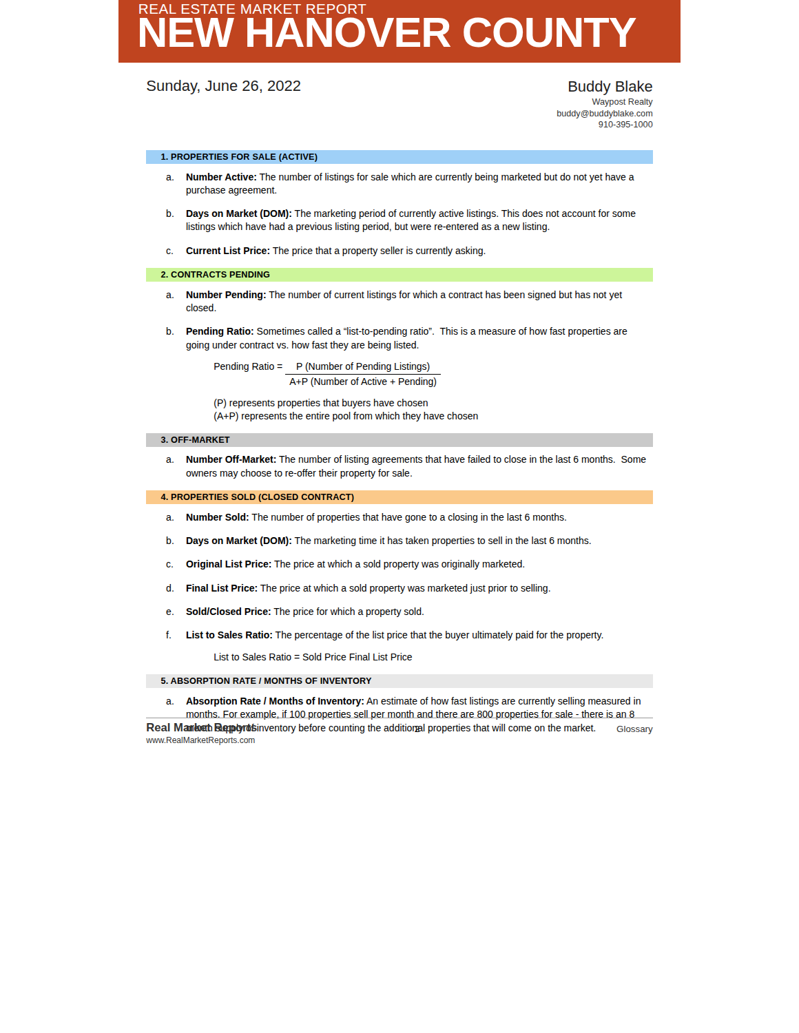REAL ESTATE MARKET REPORT
NEW HANOVER COUNTY
Sunday, June 26, 2022
Buddy Blake
Waypost Realty
buddy@buddyblake.com
910-395-1000
1. PROPERTIES FOR SALE (ACTIVE)
a. Number Active: The number of listings for sale which are currently being marketed but do not yet have a purchase agreement.
b. Days on Market (DOM): The marketing period of currently active listings. This does not account for some listings which have had a previous listing period, but were re-entered as a new listing.
c. Current List Price: The price that a property seller is currently asking.
2. CONTRACTS PENDING
a. Number Pending: The number of current listings for which a contract has been signed but has not yet closed.
b. Pending Ratio: Sometimes called a “list-to-pending ratio”. This is a measure of how fast properties are going under contract vs. how fast they are being listed.
Pending Ratio = P (Number of Pending Listings) A+P (Number of Active + Pending)
(P) represents properties that buyers have chosen
(A+P) represents the entire pool from which they have chosen
3. OFF-MARKET
a. Number Off-Market: The number of listing agreements that have failed to close in the last 6 months. Some owners may choose to re-offer their property for sale.
4. PROPERTIES SOLD (CLOSED CONTRACT)
a. Number Sold: The number of properties that have gone to a closing in the last 6 months.
b. Days on Market (DOM): The marketing time it has taken properties to sell in the last 6 months.
c. Original List Price: The price at which a sold property was originally marketed.
d. Final List Price: The price at which a sold property was marketed just prior to selling.
e. Sold/Closed Price: The price for which a property sold.
f. List to Sales Ratio: The percentage of the list price that the buyer ultimately paid for the property.
List to Sales Ratio = Sold Price Final List Price
5. ABSORPTION RATE / MONTHS OF INVENTORY
a. Absorption Rate / Months of Inventory: An estimate of how fast listings are currently selling measured in months. For example, if 100 properties sell per month and there are 800 properties for sale - there is an 8 month supply of inventory before counting the additional properties that will come on the market.
Real Market Reports
www.RealMarketReports.com
2
Glossary